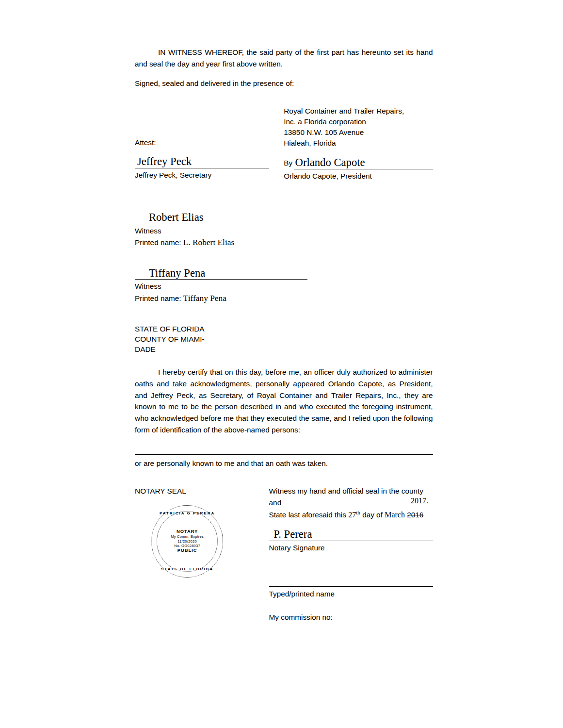IN WITNESS WHEREOF, the said party of the first part has hereunto set its hand and seal the day and year first above written.
Signed, sealed and delivered in the presence of:
Attest:
Jeffrey Peck
Jeffrey Peck, Secretary
Royal Container and Trailer Repairs,
Inc. a Florida corporation
13850 N.W. 105 Avenue
Hialeah, Florida
By Orlando Capote
Orlando Capote, President
Robert Elias
Witness
Printed name: L. Robert Elias
Tiffany Pena
Witness
Printed name: Tiffany Pena
STATE OF FLORIDA
COUNTY OF MIAMI-
DADE
I hereby certify that on this day, before me, an officer duly authorized to administer oaths and take acknowledgments, personally appeared Orlando Capote, as President, and Jeffrey Peck, as Secretary, of Royal Container and Trailer Repairs, Inc., they are known to me to be the person described in and who executed the foregoing instrument, who acknowledged before me that they executed the same, and I relied upon the following form of identification of the above-named persons:
or are personally known to me and that an oath was taken.
NOTARY SEAL
PATRICIA G PERERA
NOTARY
My Comm. Expires
11/20/2020
No. GG028037
PUBLIC
STATE OF FLORIDA
Witness my hand and official seal in the county and
State last aforesaid this 27th day of March 2016
2017.
P. Perera
Notary Signature
Typed/printed name
My commission no: